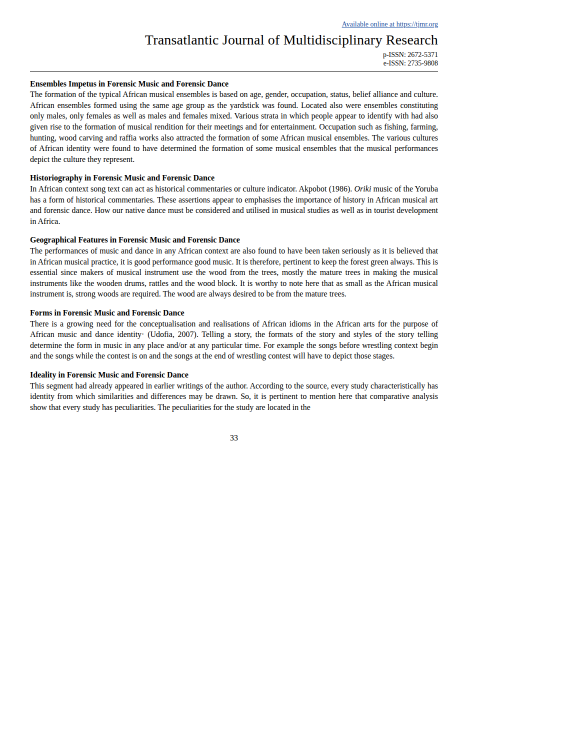Available online at https://tjmr.org
Transatlantic Journal of Multidisciplinary Research
p-ISSN: 2672-5371
e-ISSN: 2735-9808
Ensembles Impetus in Forensic Music and Forensic Dance
The formation of the typical African musical ensembles is based on age, gender, occupation, status, belief alliance and culture. African ensembles formed using the same age group as the yardstick was found. Located also were ensembles constituting only males, only females as well as males and females mixed. Various strata in which people appear to identify with had also given rise to the formation of musical rendition for their meetings and for entertainment. Occupation such as fishing, farming, hunting, wood carving and raffia works also attracted the formation of some African musical ensembles. The various cultures of African identity were found to have determined the formation of some musical ensembles that the musical performances depict the culture they represent.
Historiography in Forensic Music and Forensic Dance
In African context song text can act as historical commentaries or culture indicator. Akpobot (1986). Oriki music of the Yoruba has a form of historical commentaries. These assertions appear to emphasises the importance of history in African musical art and forensic dance. How our native dance must be considered and utilised in musical studies as well as in tourist development in Africa.
Geographical Features in Forensic Music and Forensic Dance
The performances of music and dance in any African context are also found to have been taken seriously as it is believed that in African musical practice, it is good performance good music. It is therefore, pertinent to keep the forest green always. This is essential since makers of musical instrument use the wood from the trees, mostly the mature trees in making the musical instruments like the wooden drums, rattles and the wood block. It is worthy to note here that as small as the African musical instrument is, strong woods are required. The wood are always desired to be from the mature trees.
Forms in Forensic Music and Forensic Dance
There is a growing need for the conceptualisation and realisations of African idioms in the African arts for the purpose of African music and dance identity· (Udofia, 2007). Telling a story, the formats of the story and styles of the story telling determine the form in music in any place and/or at any particular time. For example the songs before wrestling context begin and the songs while the contest is on and the songs at the end of wrestling contest will have to depict those stages.
Ideality in Forensic Music and Forensic Dance
This segment had already appeared in earlier writings of the author. According to the source, every study characteristically has identity from which similarities and differences may be drawn. So, it is pertinent to mention here that comparative analysis show that every study has peculiarities. The peculiarities for the study are located in the
33